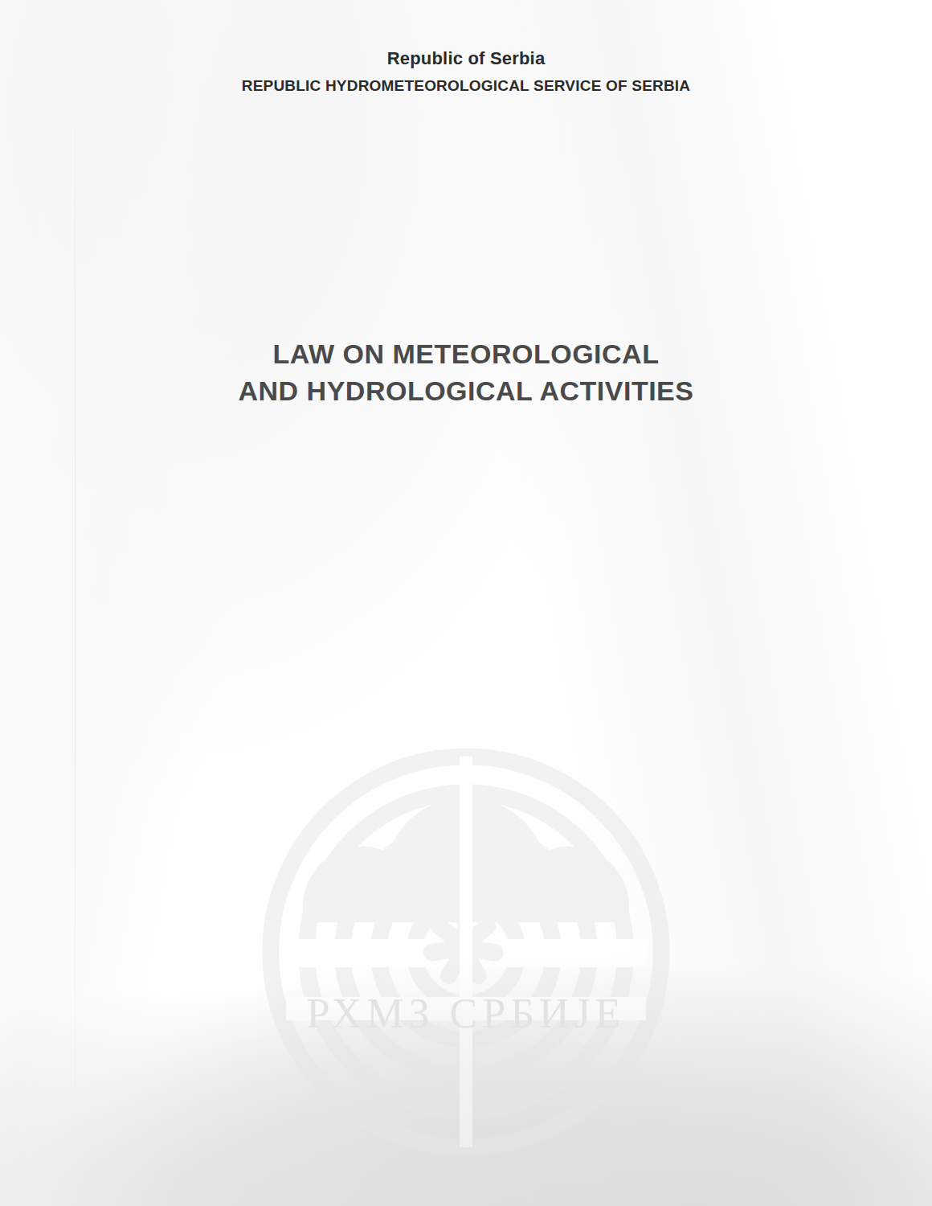Republic of Serbia
REPUBLIC HYDROMETEOROLOGICAL SERVICE OF SERBIA
Law on Meteorological
and Hydrological Activities
РХМЗ СРБИЈЕ